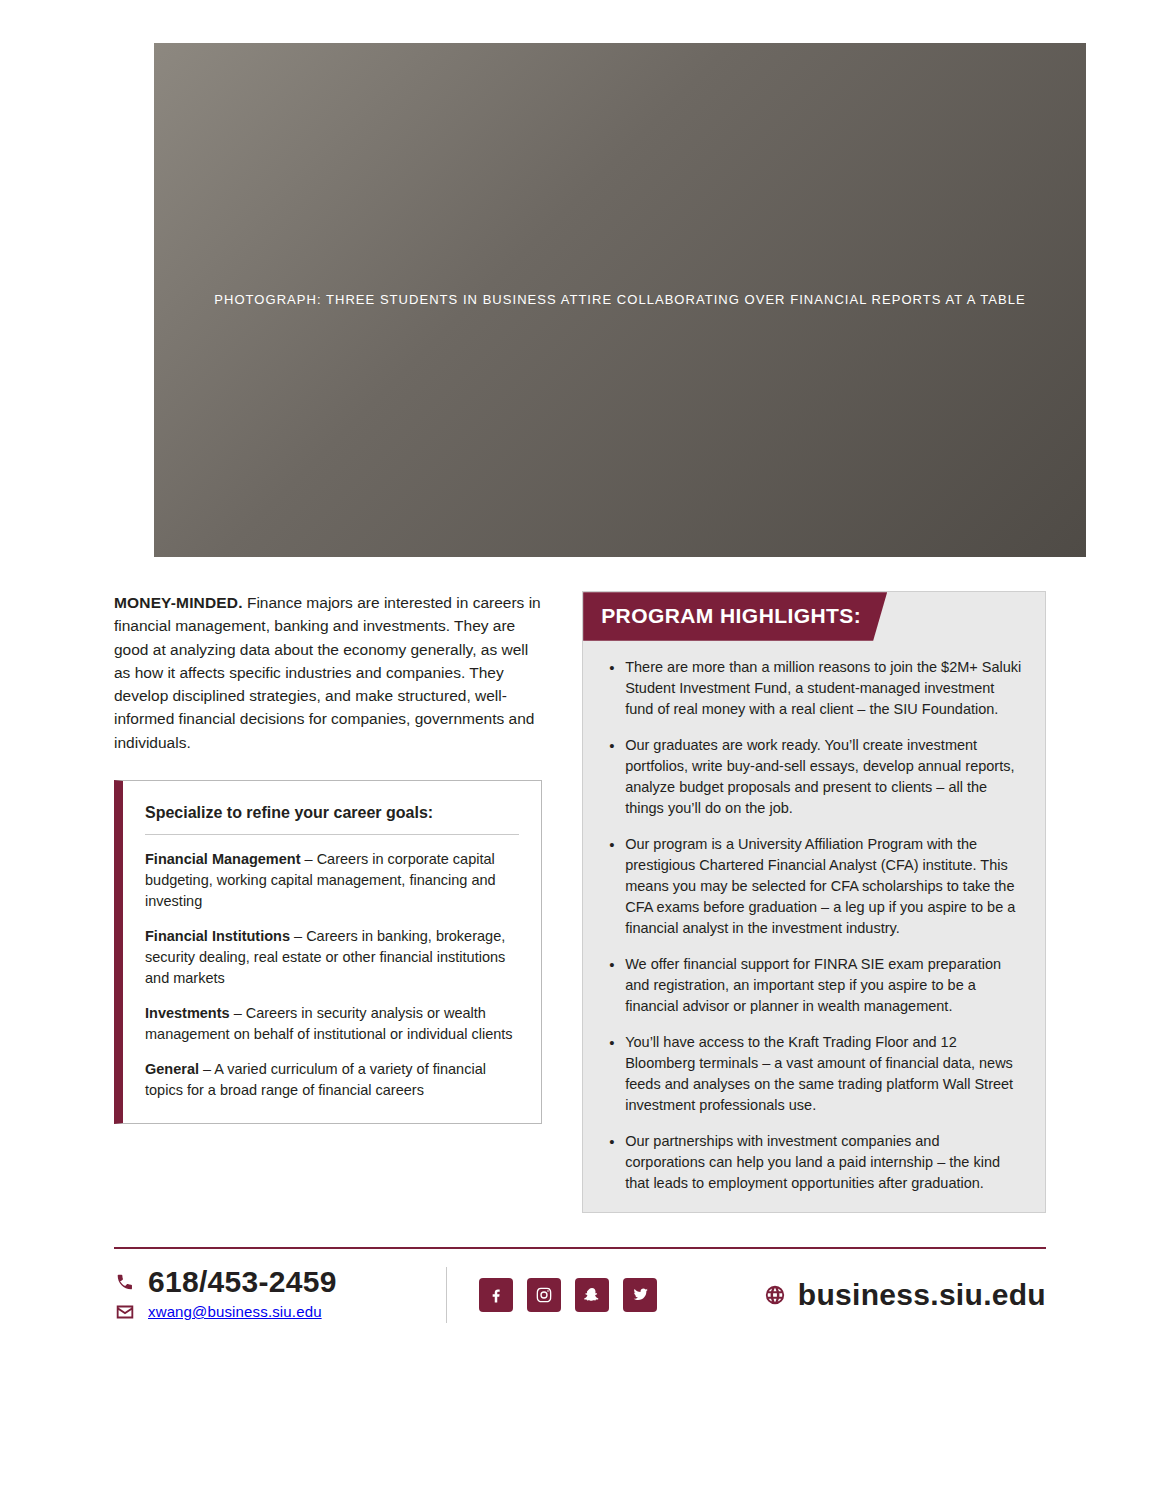Photograph: three students in business attire collaborating over financial reports at a table
MONEY-MINDED. Finance majors are interested in careers in financial management, banking and investments. They are good at analyzing data about the economy generally, as well as how it affects specific industries and companies. They develop disciplined strategies, and make structured, well-informed financial decisions for companies, governments and individuals.
Specialize to refine your career goals:
Financial Management – Careers in corporate capital budgeting, working capital management, financing and investing
Financial Institutions – Careers in banking, brokerage, security dealing, real estate or other financial institutions and markets
Investments – Careers in security analysis or wealth management on behalf of institutional or individual clients
General – A varied curriculum of a variety of financial topics for a broad range of financial careers
Program Highlights:
There are more than a million reasons to join the $2M+ Saluki Student Investment Fund, a student-managed investment fund of real money with a real client – the SIU Foundation.
Our graduates are work ready. You’ll create investment portfolios, write buy-and-sell essays, develop annual reports, analyze budget proposals and present to clients – all the things you’ll do on the job.
Our program is a University Affiliation Program with the prestigious Chartered Financial Analyst (CFA) institute. This means you may be selected for CFA scholarships to take the CFA exams before graduation – a leg up if you aspire to be a financial analyst in the investment industry.
We offer financial support for FINRA SIE exam preparation and registration, an important step if you aspire to be a financial advisor or planner in wealth management.
You’ll have access to the Kraft Trading Floor and 12 Bloomberg terminals – a vast amount of financial data, news feeds and analyses on the same trading platform Wall Street investment professionals use.
Our partnerships with investment companies and corporations can help you land a paid internship – the kind that leads to employment opportunities after graduation.
618/453-2459
xwang@business.siu.edu
business.siu.edu